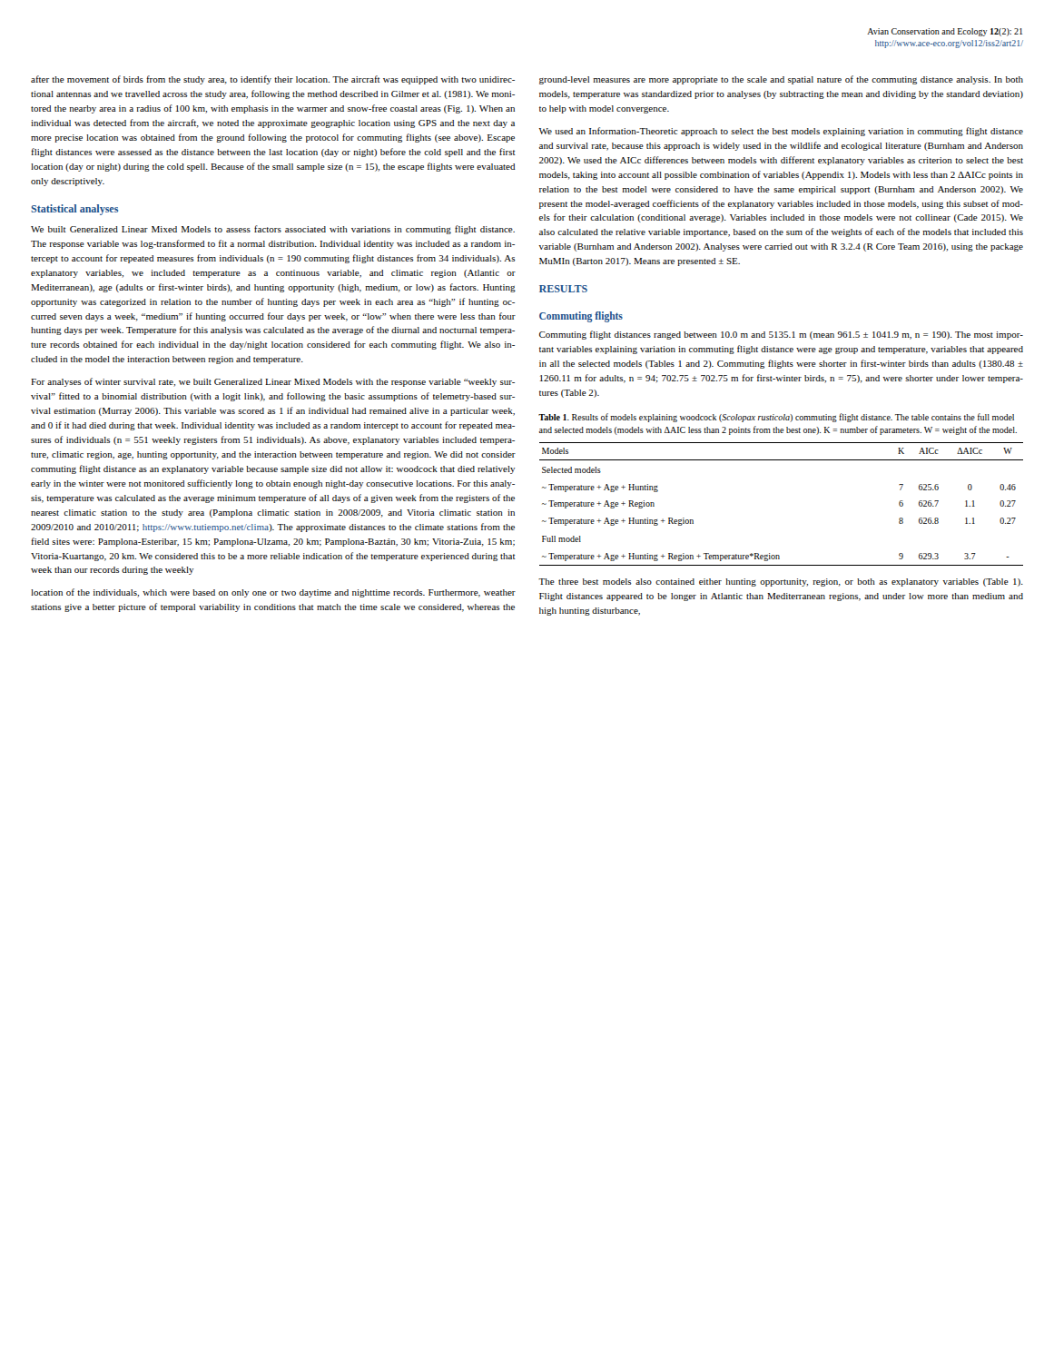Avian Conservation and Ecology 12(2): 21
http://www.ace-eco.org/vol12/iss2/art21/
after the movement of birds from the study area, to identify their location. The aircraft was equipped with two unidirectional antennas and we travelled across the study area, following the method described in Gilmer et al. (1981). We monitored the nearby area in a radius of 100 km, with emphasis in the warmer and snow-free coastal areas (Fig. 1). When an individual was detected from the aircraft, we noted the approximate geographic location using GPS and the next day a more precise location was obtained from the ground following the protocol for commuting flights (see above). Escape flight distances were assessed as the distance between the last location (day or night) before the cold spell and the first location (day or night) during the cold spell. Because of the small sample size (n = 15), the escape flights were evaluated only descriptively.
Statistical analyses
We built Generalized Linear Mixed Models to assess factors associated with variations in commuting flight distance. The response variable was log-transformed to fit a normal distribution. Individual identity was included as a random intercept to account for repeated measures from individuals (n = 190 commuting flight distances from 34 individuals). As explanatory variables, we included temperature as a continuous variable, and climatic region (Atlantic or Mediterranean), age (adults or first-winter birds), and hunting opportunity (high, medium, or low) as factors. Hunting opportunity was categorized in relation to the number of hunting days per week in each area as “high” if hunting occurred seven days a week, “medium” if hunting occurred four days per week, or “low” when there were less than four hunting days per week. Temperature for this analysis was calculated as the average of the diurnal and nocturnal temperature records obtained for each individual in the day/night location considered for each commuting flight. We also included in the model the interaction between region and temperature.
For analyses of winter survival rate, we built Generalized Linear Mixed Models with the response variable “weekly survival” fitted to a binomial distribution (with a logit link), and following the basic assumptions of telemetry-based survival estimation (Murray 2006). This variable was scored as 1 if an individual had remained alive in a particular week, and 0 if it had died during that week. Individual identity was included as a random intercept to account for repeated measures of individuals (n = 551 weekly registers from 51 individuals). As above, explanatory variables included temperature, climatic region, age, hunting opportunity, and the interaction between temperature and region. We did not consider commuting flight distance as an explanatory variable because sample size did not allow it: woodcock that died relatively early in the winter were not monitored sufficiently long to obtain enough night-day consecutive locations. For this analysis, temperature was calculated as the average minimum temperature of all days of a given week from the registers of the nearest climatic station to the study area (Pamplona climatic station in 2008/2009, and Vitoria climatic station in 2009/2010 and 2010/2011; https://www.tutiempo.net/clima). The approximate distances to the climate stations from the field sites were: Pamplona-Esteribar, 15 km; Pamplona-Ulzama, 20 km; Pamplona-Baztán, 30 km; Vitoria-Zuia, 15 km; Vitoria-Kuartango, 20 km. We considered this to be a more reliable indication of the temperature experienced during that week than our records during the weekly
location of the individuals, which were based on only one or two daytime and nighttime records. Furthermore, weather stations give a better picture of temporal variability in conditions that match the time scale we considered, whereas the ground-level measures are more appropriate to the scale and spatial nature of the commuting distance analysis. In both models, temperature was standardized prior to analyses (by subtracting the mean and dividing by the standard deviation) to help with model convergence.
We used an Information-Theoretic approach to select the best models explaining variation in commuting flight distance and survival rate, because this approach is widely used in the wildlife and ecological literature (Burnham and Anderson 2002). We used the AICc differences between models with different explanatory variables as criterion to select the best models, taking into account all possible combination of variables (Appendix 1). Models with less than 2 ΔAICc points in relation to the best model were considered to have the same empirical support (Burnham and Anderson 2002). We present the model-averaged coefficients of the explanatory variables included in those models, using this subset of models for their calculation (conditional average). Variables included in those models were not collinear (Cade 2015). We also calculated the relative variable importance, based on the sum of the weights of each of the models that included this variable (Burnham and Anderson 2002). Analyses were carried out with R 3.2.4 (R Core Team 2016), using the package MuMIn (Barton 2017). Means are presented ± SE.
RESULTS
Commuting flights
Commuting flight distances ranged between 10.0 m and 5135.1 m (mean 961.5 ± 1041.9 m, n = 190). The most important variables explaining variation in commuting flight distance were age group and temperature, variables that appeared in all the selected models (Tables 1 and 2). Commuting flights were shorter in first-winter birds than adults (1380.48 ± 1260.11 m for adults, n = 94; 702.75 ± 702.75 m for first-winter birds, n = 75), and were shorter under lower temperatures (Table 2).
Table 1. Results of models explaining woodcock (Scolopax rusticola) commuting flight distance. The table contains the full model and selected models (models with ΔAIC less than 2 points from the best one). K = number of parameters. W = weight of the model.
| Models | K | AICc | ΔAICc | W |
| --- | --- | --- | --- | --- |
| Selected models |
| ~ Temperature + Age + Hunting | 7 | 625.6 | 0 | 0.46 |
| ~ Temperature + Age + Region | 6 | 626.7 | 1.1 | 0.27 |
| ~ Temperature + Age + Hunting + Region | 8 | 626.8 | 1.1 | 0.27 |
| Full model |
| ~ Temperature + Age + Hunting + Region + Temperature*Region | 9 | 629.3 | 3.7 | - |
The three best models also contained either hunting opportunity, region, or both as explanatory variables (Table 1). Flight distances appeared to be longer in Atlantic than Mediterranean regions, and under low more than medium and high hunting disturbance,